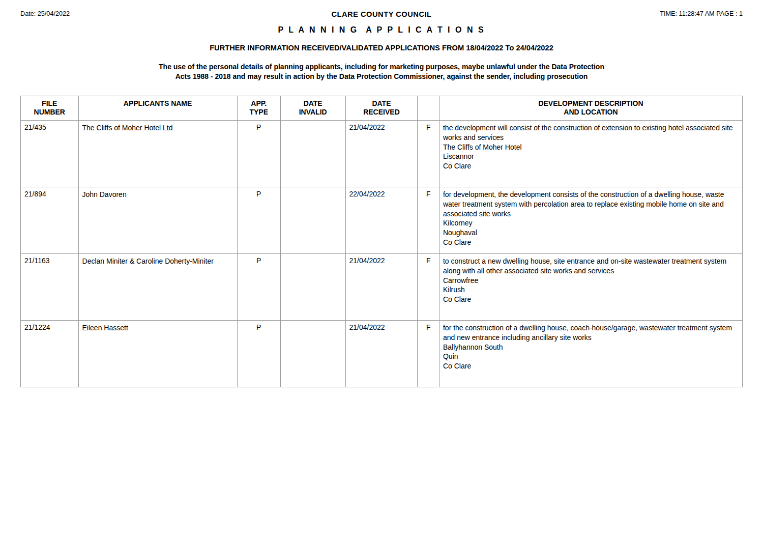Date: 25/04/2022
CLARE COUNTY COUNCIL
TIME: 11:28:47 AM PAGE : 1
P L A N N I N G A P P L I C A T I O N S
FURTHER INFORMATION RECEIVED/VALIDATED APPLICATIONS FROM 18/04/2022 To 24/04/2022
The use of the personal details of planning applicants, including for marketing purposes, maybe unlawful under the Data Protection
Acts 1988 - 2018 and may result in action by the Data Protection Commissioner, against the sender, including prosecution
| FILE NUMBER | APPLICANTS NAME | APP. TYPE | DATE INVALID | DATE RECEIVED | | DEVELOPMENT DESCRIPTION AND LOCATION |
| --- | --- | --- | --- | --- | --- | --- |
| 21/435 | The Cliffs of Moher Hotel Ltd | P | | 21/04/2022 | F | the development will consist of the construction of extension to existing hotel associated site works and services The Cliffs of Moher Hotel Liscannor Co Clare |
| 21/894 | John Davoren | P | | 22/04/2022 | F | for development, the development consists of the construction of a dwelling house, waste water treatment system with percolation area to replace existing mobile home on site and associated site works Kilcorney Noughaval Co Clare |
| 21/1163 | Declan Miniter & Caroline Doherty-Miniter | P | | 21/04/2022 | F | to construct a new dwelling house, site entrance and on-site wastewater treatment system along with all other associated site works and services Carrowfree Kilrush Co Clare |
| 21/1224 | Eileen Hassett | P | | 21/04/2022 | F | for the construction of a dwelling house, coach-house/garage, wastewater treatment system and new entrance including ancillary site works Ballyhannon South Quin Co Clare |